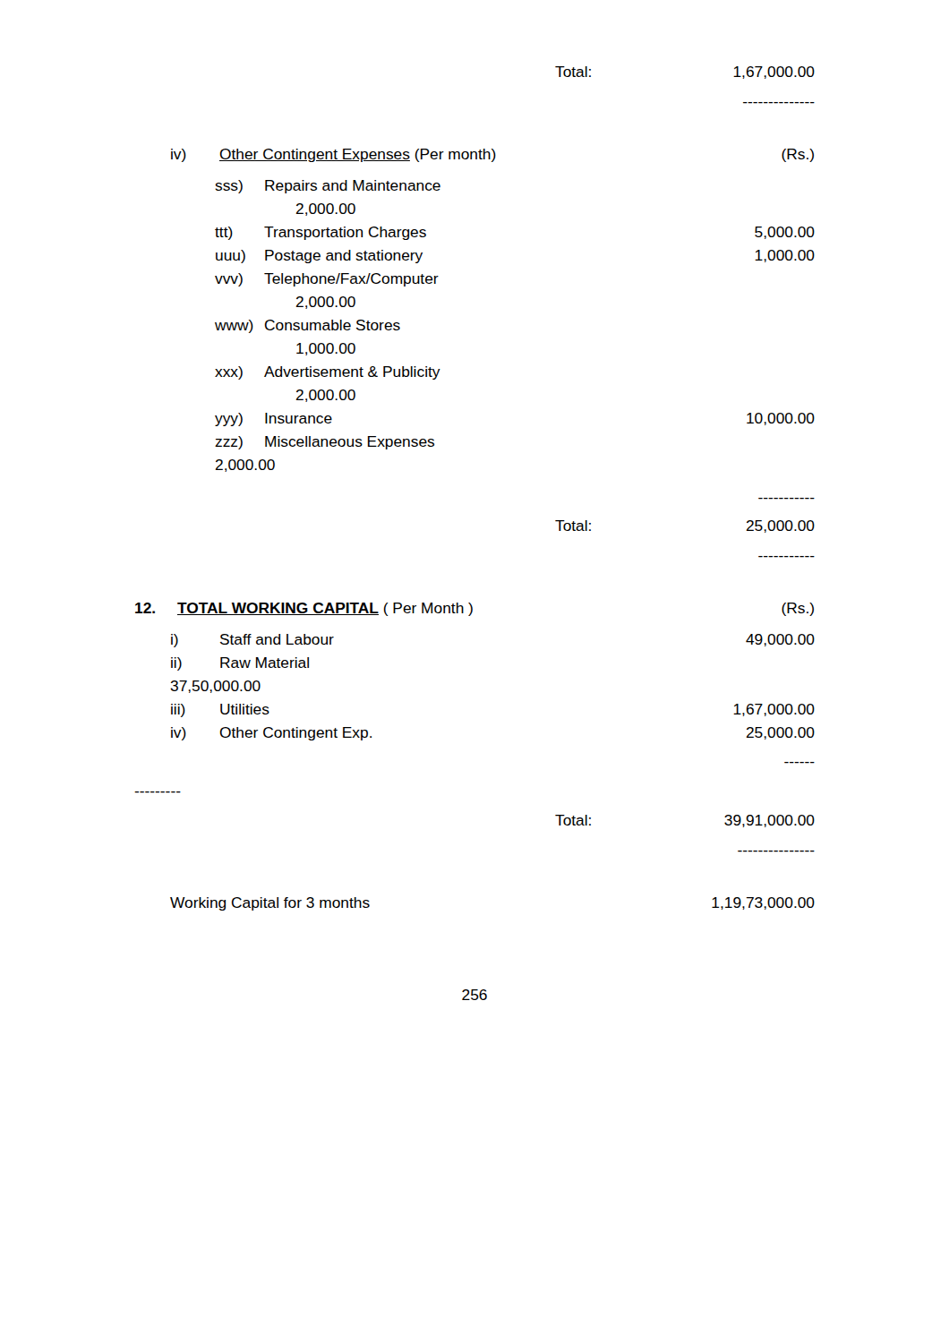Total: 1,67,000.00
--------------
iv) Other Contingent Expenses (Per month) (Rs.)
sss) Repairs and Maintenance
2,000.00
ttt) Transportation Charges 5,000.00
uuu) Postage and stationery 1,000.00
vvv) Telephone/Fax/Computer
2,000.00
www) Consumable Stores
1,000.00
xxx) Advertisement & Publicity
2,000.00
yyy) Insurance 10,000.00
zzz) Miscellaneous Expenses
2,000.00
-----------
Total: 25,000.00
-----------
12. TOTAL WORKING CAPITAL ( Per Month ) (Rs.)
i) Staff and Labour 49,000.00
ii) Raw Material
37,50,000.00
iii) Utilities 1,67,000.00
iv) Other Contingent Exp. 25,000.00
------
---------
Total: 39,91,000.00
---------------
Working Capital for 3 months 1,19,73,000.00
256